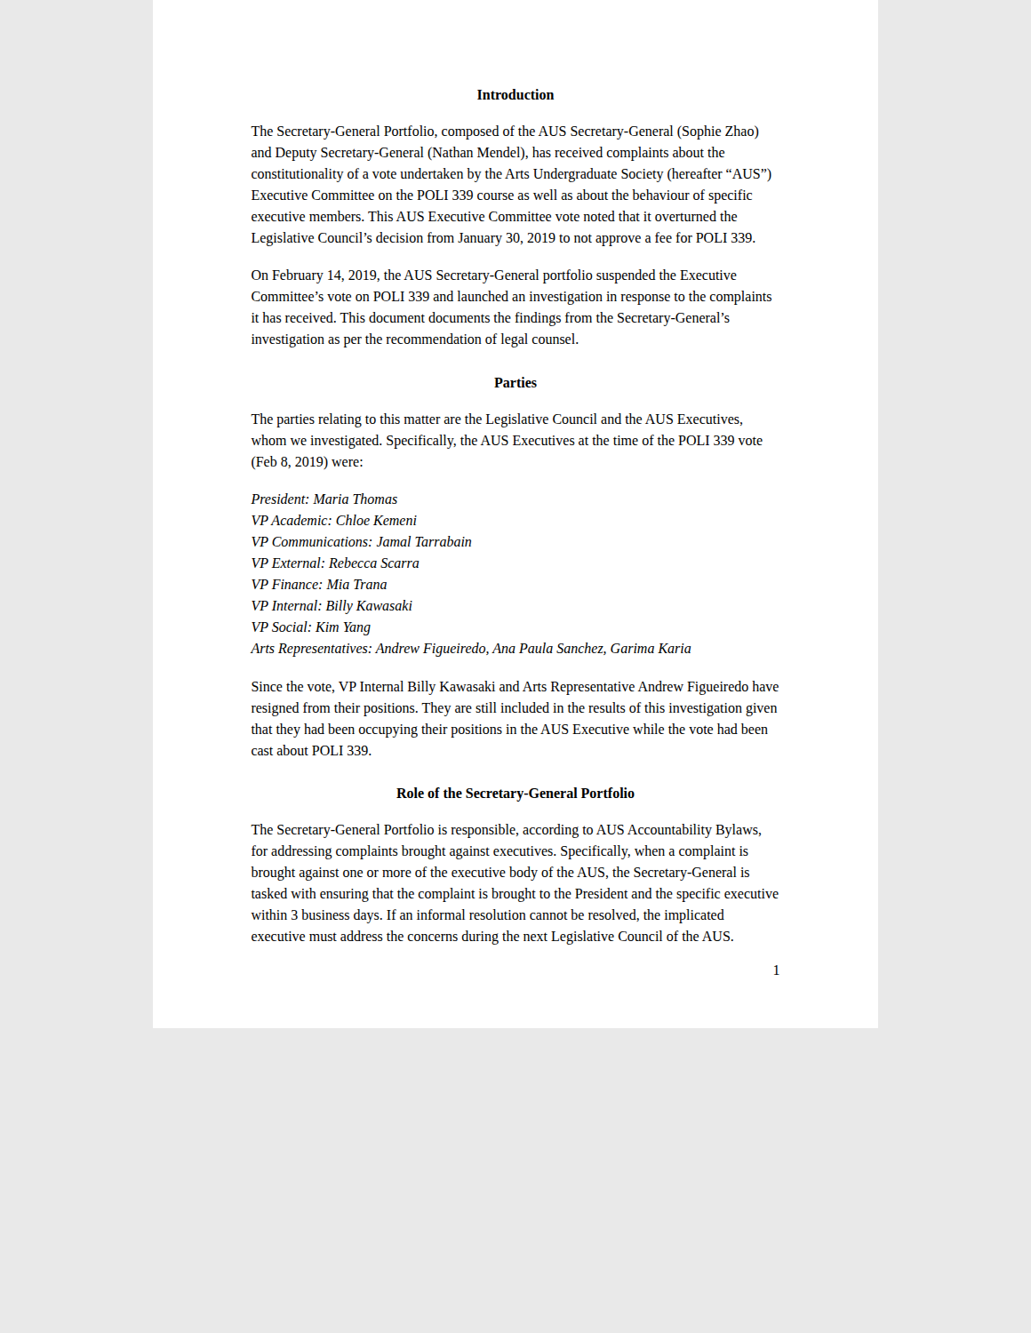Introduction
The Secretary-General Portfolio, composed of the AUS Secretary-General (Sophie Zhao) and Deputy Secretary-General (Nathan Mendel), has received complaints about the constitutionality of a vote undertaken by the Arts Undergraduate Society (hereafter “AUS”) Executive Committee on the POLI 339 course as well as about the behaviour of specific executive members. This AUS Executive Committee vote noted that it overturned the Legislative Council’s decision from January 30, 2019 to not approve a fee for POLI 339.
On February 14, 2019, the AUS Secretary-General portfolio suspended the Executive Committee’s vote on POLI 339 and launched an investigation in response to the complaints it has received. This document documents the findings from the Secretary-General’s investigation as per the recommendation of legal counsel.
Parties
The parties relating to this matter are the Legislative Council and the AUS Executives, whom we investigated. Specifically, the AUS Executives at the time of the POLI 339 vote (Feb 8, 2019) were:
President: Maria Thomas
VP Academic: Chloe Kemeni
VP Communications: Jamal Tarrabain
VP External: Rebecca Scarra
VP Finance: Mia Trana
VP Internal: Billy Kawasaki
VP Social: Kim Yang
Arts Representatives: Andrew Figueiredo, Ana Paula Sanchez, Garima Karia
Since the vote, VP Internal Billy Kawasaki and Arts Representative Andrew Figueiredo have resigned from their positions. They are still included in the results of this investigation given that they had been occupying their positions in the AUS Executive while the vote had been cast about POLI 339.
Role of the Secretary-General Portfolio
The Secretary-General Portfolio is responsible, according to AUS Accountability Bylaws, for addressing complaints brought against executives. Specifically, when a complaint is brought against one or more of the executive body of the AUS, the Secretary-General is tasked with ensuring that the complaint is brought to the President and the specific executive within 3 business days. If an informal resolution cannot be resolved, the implicated executive must address the concerns during the next Legislative Council of the AUS.
1